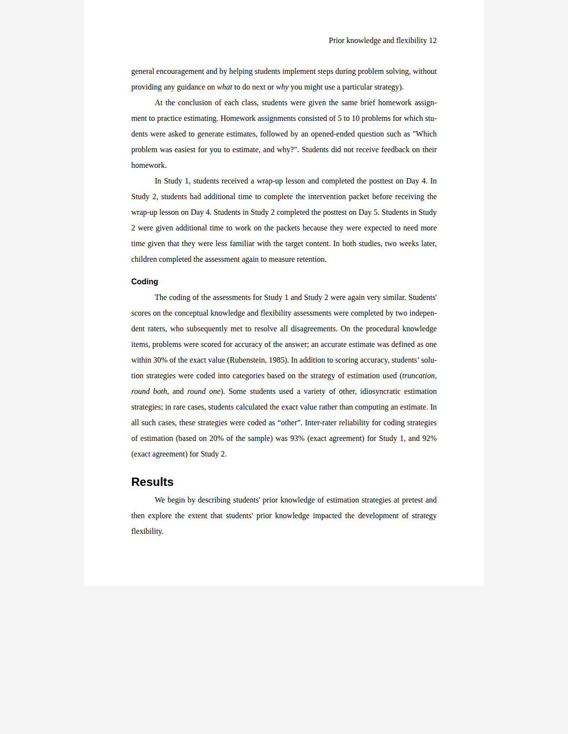Prior knowledge and flexibility 12
general encouragement and by helping students implement steps during problem solving, without providing any guidance on what to do next or why you might use a particular strategy).
At the conclusion of each class, students were given the same brief homework assignment to practice estimating. Homework assignments consisted of 5 to 10 problems for which students were asked to generate estimates, followed by an opened-ended question such as "Which problem was easiest for you to estimate, and why?". Students did not receive feedback on their homework.
In Study 1, students received a wrap-up lesson and completed the posttest on Day 4. In Study 2, students had additional time to complete the intervention packet before receiving the wrap-up lesson on Day 4. Students in Study 2 completed the posttest on Day 5. Students in Study 2 were given additional time to work on the packets because they were expected to need more time given that they were less familiar with the target content. In both studies, two weeks later, children completed the assessment again to measure retention.
Coding
The coding of the assessments for Study 1 and Study 2 were again very similar. Students' scores on the conceptual knowledge and flexibility assessments were completed by two independent raters, who subsequently met to resolve all disagreements. On the procedural knowledge items, problems were scored for accuracy of the answer; an accurate estimate was defined as one within 30% of the exact value (Rubenstein, 1985). In addition to scoring accuracy, students’ solution strategies were coded into categories based on the strategy of estimation used (truncation, round both, and round one). Some students used a variety of other, idiosyncratic estimation strategies; in rare cases, students calculated the exact value rather than computing an estimate. In all such cases, these strategies were coded as “other”. Inter-rater reliability for coding strategies of estimation (based on 20% of the sample) was 93% (exact agreement) for Study 1, and 92% (exact agreement) for Study 2.
Results
We begin by describing students' prior knowledge of estimation strategies at pretest and then explore the extent that students' prior knowledge impacted the development of strategy flexibility.